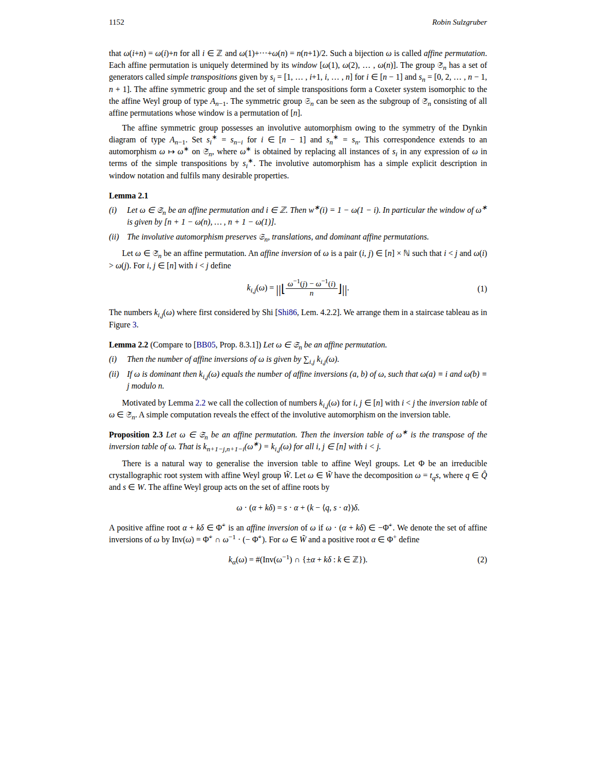1152 Robin Sulzgruber
that ω(i+n) = ω(i)+n for all i ∈ ℤ and ω(1)+···+ω(n) = n(n+1)/2. Such a bijection ω is called affine permutation. Each affine permutation is uniquely determined by its window [ω(1), ω(2), … , ω(n)]. The group 𝔖̃n has a set of generators called simple transpositions given by si = [1, … , i+1, i, … , n] for i ∈ [n − 1] and sn = [0, 2, … , n − 1, n + 1]. The affine symmetric group and the set of simple transpositions form a Coxeter system isomorphic to the the affine Weyl group of type An−1. The symmetric group 𝔖n can be seen as the subgroup of 𝔖̃n consisting of all affine permutations whose window is a permutation of [n].
The affine symmetric group possesses an involutive automorphism owing to the symmetry of the Dynkin diagram of type An−1. Set si∗ = sn−i for i ∈ [n − 1] and sn∗ = sn. This correspondence extends to an automorphism ω ↦ ω∗ on 𝔖̃n, where ω∗ is obtained by replacing all instances of si in any expression of ω in terms of the simple transpositions by si∗. The involutive automorphism has a simple explicit description in window notation and fulfils many desirable properties.
Lemma 2.1
(i) Let ω ∈ 𝔖̃n be an affine permutation and i ∈ ℤ. Then w∗(i) = 1 − ω(1 − i). In particular the window of ω∗ is given by [n + 1 − ω(n), … , n + 1 − ω(1)].
(ii) The involutive automorphism preserves 𝔖n, translations, and dominant affine permutations.
Let ω ∈ 𝔖̃n be an affine permutation. An affine inversion of ω is a pair (i, j) ∈ [n] × ℕ such that i < j and ω(i) > ω(j). For i, j ∈ [n] with i < j define
ki,j(ω) = ||⌊ω−1(j) − ω−1(i) n⌋||. (1)
The numbers ki,j(ω) where first considered by Shi [Shi86, Lem. 4.2.2]. We arrange them in a staircase tableau as in Figure 3.
Lemma 2.2 (Compare to [BB05, Prop. 8.3.1]) Let ω ∈ 𝔖̃n be an affine permutation.
(i) Then the number of affine inversions of ω is given by ∑i,j ki,j(ω).
(ii) If ω is dominant then ki,j(ω) equals the number of affine inversions (a, b) of ω, such that ω(a) ≡ i and ω(b) ≡ j modulo n.
Motivated by Lemma 2.2 we call the collection of numbers ki,j(ω) for i, j ∈ [n] with i < j the inversion table of ω ∈ 𝔖̃n. A simple computation reveals the effect of the involutive automorphism on the inversion table.
Proposition 2.3 Let ω ∈ 𝔖̃n be an affine permutation. Then the inversion table of ω∗ is the transpose of the inversion table of ω. That is kn+1−j,n+1−i(ω∗) = ki,j(ω) for all i, j ∈ [n] with i < j.
There is a natural way to generalise the inversion table to affine Weyl groups. Let Φ be an irreducible crystallographic root system with affine Weyl group W̃. Let ω ∈ W̃ have the decomposition ω = tqs, where q ∈ Q̂ and s ∈ W. The affine Weyl group acts on the set of affine roots by
ω · (α + kδ) = s · α + (k − ⟨q, s · α⟩)δ.
A positive affine root α + kδ ∈ Φ̃+ is an affine inversion of ω if ω · (α + kδ) ∈ −Φ̃+. We denote the set of affine inversions of ω by Inv(ω) = Φ̃+ ∩ ω−1 · (− Φ̃+). For ω ∈ W̃ and a positive root α ∈ Φ+ define
kα(ω) = #(Inv(ω−1) ∩ {±α + kδ : k ∈ ℤ}). (2)